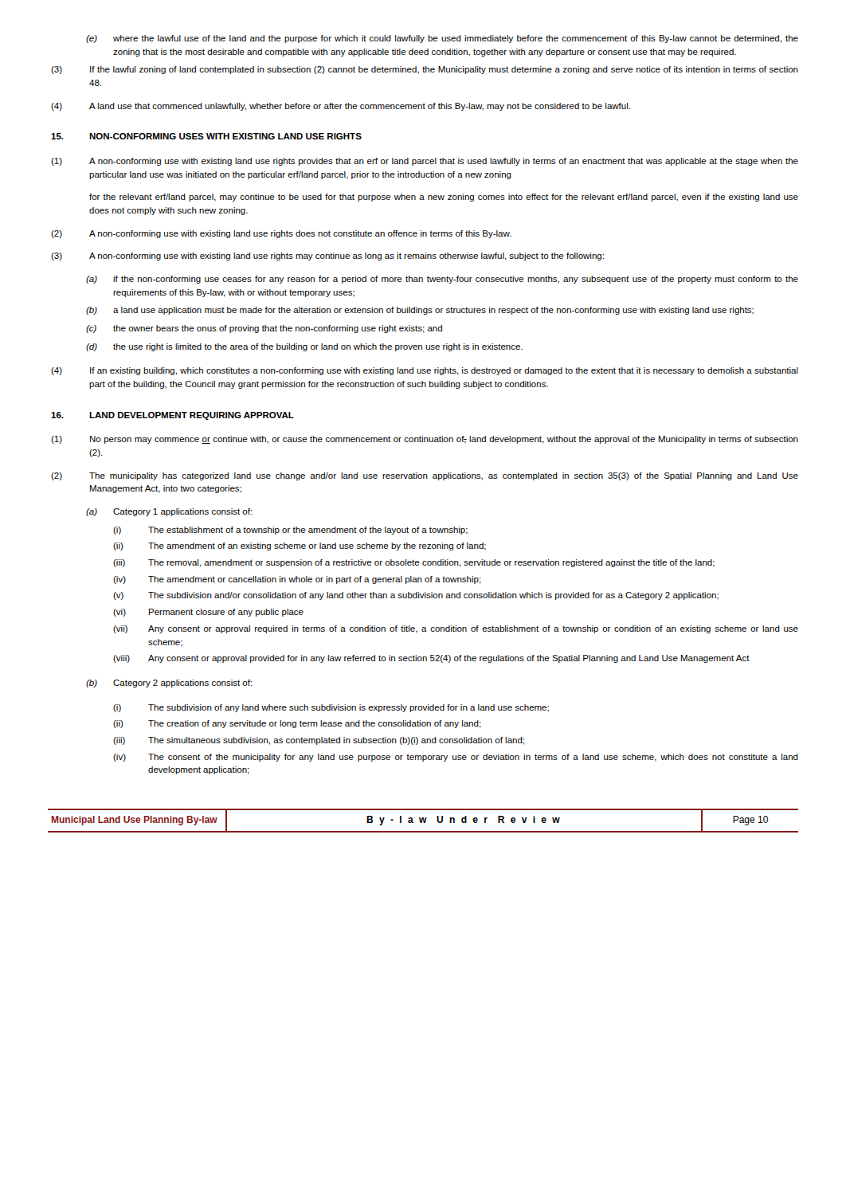(e)
where the lawful use of the land and the purpose for which it could lawfully be used immediately before the commencement of this By-law cannot be determined, the zoning that is the most desirable and compatible with any applicable title deed condition, together with any departure or consent use that may be required.
(3)
If the lawful zoning of land contemplated in subsection (2) cannot be determined, the Municipality must determine a zoning and serve notice of its intention in terms of section 48.
(4)
A land use that commenced unlawfully, whether before or after the commencement of this By-law, may not be considered to be lawful.
15. NON-CONFORMING USES WITH EXISTING LAND USE RIGHTS
(1)
A non-conforming use with existing land use rights provides that an erf or land parcel that is used lawfully in terms of an enactment that was applicable at the stage when the particular land use was initiated on the particular erf/land parcel, prior to the introduction of a new zoning
for the relevant erf/land parcel, may continue to be used for that purpose when a new zoning comes into effect for the relevant erf/land parcel, even if the existing land use does not comply with such new zoning.
(2)
A non-conforming use with existing land use rights does not constitute an offence in terms of this By-law.
(3)
A non-conforming use with existing land use rights may continue as long as it remains otherwise lawful, subject to the following:
(a)
if the non-conforming use ceases for any reason for a period of more than twenty-four consecutive months, any subsequent use of the property must conform to the requirements of this By-law, with or without temporary uses;
(b)
a land use application must be made for the alteration or extension of buildings or structures in respect of the non-conforming use with existing land use rights;
(c)
the owner bears the onus of proving that the non-conforming use right exists; and
(d)
the use right is limited to the area of the building or land on which the proven use right is in existence.
(4)
If an existing building, which constitutes a non-conforming use with existing land use rights, is destroyed or damaged to the extent that it is necessary to demolish a substantial part of the building, the Council may grant permission for the reconstruction of such building subject to conditions.
16. LAND DEVELOPMENT REQUIRING APPROVAL
(1)
No person may commence or continue with, or cause the commencement or continuation of, land development, without the approval of the Municipality in terms of subsection (2).
(2)
The municipality has categorized land use change and/or land use reservation applications, as contemplated in section 35(3) of the Spatial Planning and Land Use Management Act, into two categories;
(a)
Category 1 applications consist of:
(i)
The establishment of a township or the amendment of the layout of a township;
(ii)
The amendment of an existing scheme or land use scheme by the rezoning of land;
(iii)
The removal, amendment or suspension of a restrictive or obsolete condition, servitude or reservation registered against the title of the land;
(iv)
The amendment or cancellation in whole or in part of a general plan of a township;
(v)
The subdivision and/or consolidation of any land other than a subdivision and consolidation which is provided for as a Category 2 application;
(vi)
Permanent closure of any public place
(vii)
Any consent or approval required in terms of a condition of title, a condition of establishment of a township or condition of an existing scheme or land use scheme;
(viii)
Any consent or approval provided for in any law referred to in section 52(4) of the regulations of the Spatial Planning and Land Use Management Act
(b)
Category 2 applications consist of:
(i)
The subdivision of any land where such subdivision is expressly provided for in a land use scheme;
(ii)
The creation of any servitude or long term lease and the consolidation of any land;
(iii)
The simultaneous subdivision, as contemplated in subsection (b)(i) and consolidation of land;
(iv)
The consent of the municipality for any land use purpose or temporary use or deviation in terms of a land use scheme, which does not constitute a land development application;
Municipal Land Use Planning By-law
B y - l a w U n d e r R e v i e w
Page 10